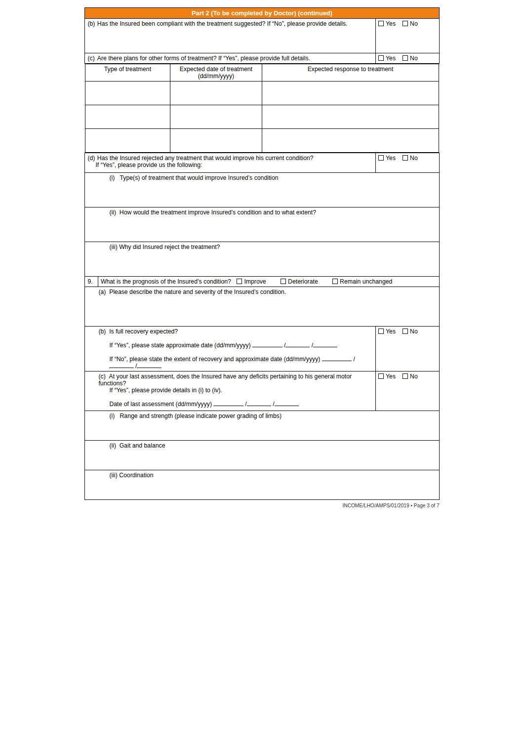| Part 2 (To be completed by Doctor) (continued) |
| (b) Has the Insured been compliant with the treatment suggested? If “No”, please provide details. | Yes No |
| (c) Are there plans for other forms of treatment? If “Yes”, please provide full details. | Yes No |
| / Type of treatment / Expected date of treatment (dd/mm/yyyy) / Expected response to treatment / |
| (d) Has the Insured rejected any treatment that would improve his current condition? If “Yes”, please provide us the following: | Yes No |
| (i) Type(s) of treatment that would improve Insured’s condition |
| (ii) How would the treatment improve Insured’s condition and to what extent? |
| (iii) Why did Insured reject the treatment? |
| 9. | What is the prognosis of the Insured’s condition? Improve Deteriorate Remain unchanged |
| (a) Please describe the nature and severity of the Insured’s condition. |
| (b) Is full recovery expected? If “Yes”, please state approximate date (dd/mm/yyyy) / / If “No”, please state the extent of recovery and approximate date (dd/mm/yyyy) / / | Yes No |
| (c) At your last assessment, does the Insured have any deficits pertaining to his general motor functions? If “Yes”, please provide details in (i) to (iv). Date of last assessment (dd/mm/yyyy) / / | Yes No |
| (i) Range and strength (please indicate power grading of limbs) |
| (ii) Gait and balance |
| (iii) Coordination |
INCOME/LHO/AMPS/01/2019 • Page 3 of 7